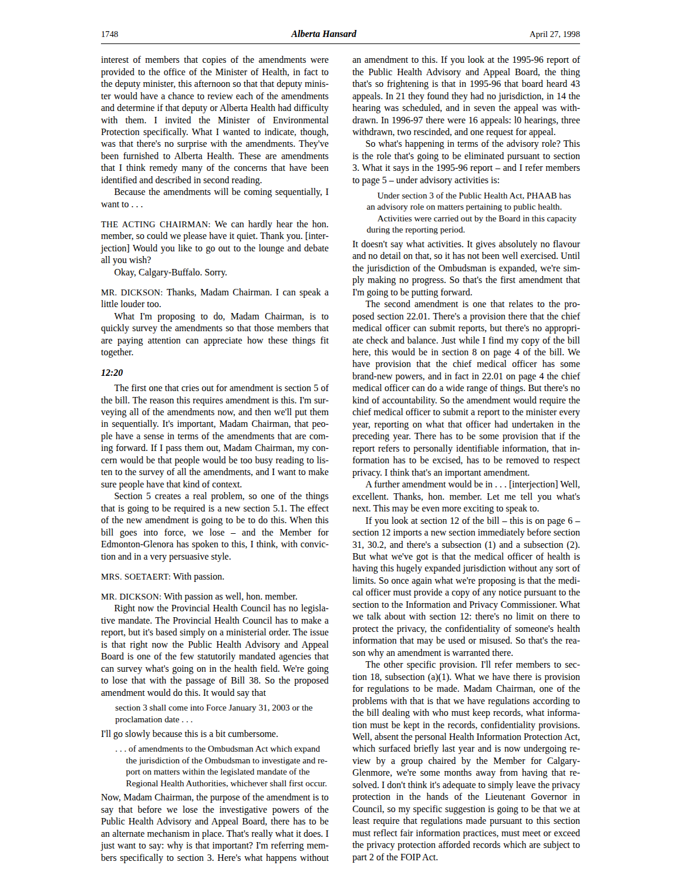1748 Alberta Hansard April 27, 1998
interest of members that copies of the amendments were provided to the office of the Minister of Health, in fact to the deputy minister, this afternoon so that that deputy minister would have a chance to review each of the amendments and determine if that deputy or Alberta Health had difficulty with them. I invited the Minister of Environmental Protection specifically. What I wanted to indicate, though, was that there's no surprise with the amendments. They've been furnished to Alberta Health. These are amendments that I think remedy many of the concerns that have been identified and described in second reading.
Because the amendments will be coming sequentially, I want to . . .
THE ACTING CHAIRMAN: We can hardly hear the hon. member, so could we please have it quiet. Thank you. [interjection] Would you like to go out to the lounge and debate all you wish?
Okay, Calgary-Buffalo. Sorry.
MR. DICKSON: Thanks, Madam Chairman. I can speak a little louder too.
What I'm proposing to do, Madam Chairman, is to quickly survey the amendments so that those members that are paying attention can appreciate how these things fit together.
12:20
The first one that cries out for amendment is section 5 of the bill. The reason this requires amendment is this. I'm surveying all of the amendments now, and then we'll put them in sequentially. It's important, Madam Chairman, that people have a sense in terms of the amendments that are coming forward. If I pass them out, Madam Chairman, my concern would be that people would be too busy reading to listen to the survey of all the amendments, and I want to make sure people have that kind of context.
Section 5 creates a real problem, so one of the things that is going to be required is a new section 5.1. The effect of the new amendment is going to be to do this. When this bill goes into force, we lose – and the Member for Edmonton-Glenora has spoken to this, I think, with conviction and in a very persuasive style.
MRS. SOETAERT: With passion.
MR. DICKSON: With passion as well, hon. member.
Right now the Provincial Health Council has no legislative mandate. The Provincial Health Council has to make a report, but it's based simply on a ministerial order. The issue is that right now the Public Health Advisory and Appeal Board is one of the few statutorily mandated agencies that can survey what's going on in the health field. We're going to lose that with the passage of Bill 38. So the proposed amendment would do this. It would say that
section 3 shall come into Force January 31, 2003 or the proclamation date . . .
I'll go slowly because this is a bit cumbersome.
. . . of amendments to the Ombudsman Act which expand the jurisdiction of the Ombudsman to investigate and report on matters within the legislated mandate of the Regional Health Authorities, whichever shall first occur.
Now, Madam Chairman, the purpose of the amendment is to say that before we lose the investigative powers of the Public Health Advisory and Appeal Board, there has to be an alternate mechanism in place. That's really what it does. I just want to say: why is that important? I'm referring members specifically to section 3. Here's what happens without an amendment to this. If you look at the 1995-96 report of the Public Health Advisory and Appeal Board, the thing that's so frightening is that in 1995-96 that board heard 43 appeals. In 21 they found they had no jurisdiction, in 14 the hearing was scheduled, and in seven the appeal was withdrawn. In 1996-97 there were 16 appeals: l0 hearings, three withdrawn, two rescinded, and one request for appeal.
So what's happening in terms of the advisory role? This is the role that's going to be eliminated pursuant to section 3. What it says in the 1995-96 report – and I refer members to page 5 – under advisory activities is:
Under section 3 of the Public Health Act, PHAAB has an advisory role on matters pertaining to public health.
Activities were carried out by the Board in this capacity during the reporting period.
It doesn't say what activities. It gives absolutely no flavour and no detail on that, so it has not been well exercised. Until the jurisdiction of the Ombudsman is expanded, we're simply making no progress. So that's the first amendment that I'm going to be putting forward.
The second amendment is one that relates to the proposed section 22.01. There's a provision there that the chief medical officer can submit reports, but there's no appropriate check and balance. Just while I find my copy of the bill here, this would be in section 8 on page 4 of the bill. We have provision that the chief medical officer has some brand-new powers, and in fact in 22.01 on page 4 the chief medical officer can do a wide range of things. But there's no kind of accountability. So the amendment would require the chief medical officer to submit a report to the minister every year, reporting on what that officer had undertaken in the preceding year. There has to be some provision that if the report refers to personally identifiable information, that information has to be excised, has to be removed to respect privacy. I think that's an important amendment.
A further amendment would be in . . . [interjection] Well, excellent. Thanks, hon. member. Let me tell you what's next. This may be even more exciting to speak to.
If you look at section 12 of the bill – this is on page 6 – section 12 imports a new section immediately before section 31, 30.2, and there's a subsection (1) and a subsection (2). But what we've got is that the medical officer of health is having this hugely expanded jurisdiction without any sort of limits. So once again what we're proposing is that the medical officer must provide a copy of any notice pursuant to the section to the Information and Privacy Commissioner. What we talk about with section 12: there's no limit on there to protect the privacy, the confidentiality of someone's health information that may be used or misused. So that's the reason why an amendment is warranted there.
The other specific provision. I'll refer members to section 18, subsection (a)(1). What we have there is provision for regulations to be made. Madam Chairman, one of the problems with that is that we have regulations according to the bill dealing with who must keep records, what information must be kept in the records, confidentiality provisions. Well, absent the personal Health Information Protection Act, which surfaced briefly last year and is now undergoing review by a group chaired by the Member for Calgary-Glenmore, we're some months away from having that resolved. I don't think it's adequate to simply leave the privacy protection in the hands of the Lieutenant Governor in Council, so my specific suggestion is going to be that we at least require that regulations made pursuant to this section must reflect fair information practices, must meet or exceed the privacy protection afforded records which are subject to part 2 of the FOIP Act.